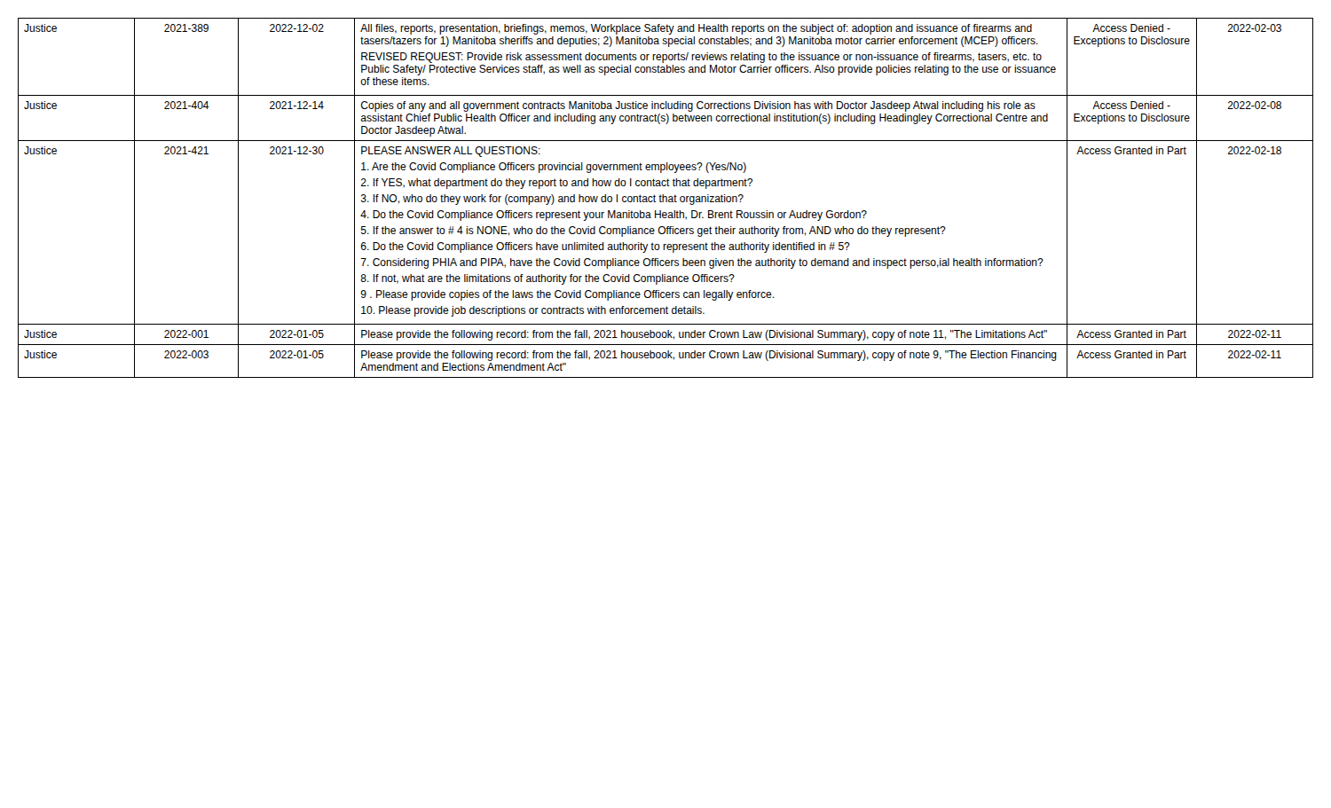| Justice | 2021-389 | 2022-12-02 | All files, reports, presentation, briefings, memos, Workplace Safety and Health reports on the subject of: adoption and issuance of firearms and tasers/tazers for 1) Manitoba sheriffs and deputies; 2) Manitoba special constables; and 3) Manitoba motor carrier enforcement (MCEP) officers. REVISED REQUEST: Provide risk assessment documents or reports/ reviews relating to the issuance or non-issuance of firearms, tasers, etc. to Public Safety/ Protective Services staff, as well as special constables and Motor Carrier officers. Also provide policies relating to the use or issuance of these items. | Access Denied - Exceptions to Disclosure | 2022-02-03 |
| Justice | 2021-404 | 2021-12-14 | Copies of any and all government contracts Manitoba Justice including Corrections Division has with Doctor Jasdeep Atwal including his role as assistant Chief Public Health Officer and including any contract(s) between correctional institution(s) including Headingley Correctional Centre and Doctor Jasdeep Atwal. | Access Denied - Exceptions to Disclosure | 2022-02-08 |
| Justice | 2021-421 | 2021-12-30 | PLEASE ANSWER ALL QUESTIONS: 1. Are the Covid Compliance Officers provincial government employees? (Yes/No) 2. If YES, what department do they report to and how do I contact that department? 3. If NO, who do they work for (company) and how do I contact that organization? 4. Do the Covid Compliance Officers represent your Manitoba Health, Dr. Brent Roussin or Audrey Gordon? 5. If the answer to # 4 is NONE, who do the Covid Compliance Officers get their authority from, AND who do they represent? 6. Do the Covid Compliance Officers have unlimited authority to represent the authority identified in # 5? 7. Considering PHIA and PIPA, have the Covid Compliance Officers been given the authority to demand and inspect perso,ial health information? 8. If not, what are the limitations of authority for the Covid Compliance Officers? 9 . Please provide copies of the laws the Covid Compliance Officers can legally enforce. 10. Please provide job descriptions or contracts with enforcement details. | Access Granted in Part | 2022-02-18 |
| Justice | 2022-001 | 2022-01-05 | Please provide the following record: from the fall, 2021 housebook, under Crown Law (Divisional Summary), copy of note 11, "The Limitations Act" | Access Granted in Part | 2022-02-11 |
| Justice | 2022-003 | 2022-01-05 | Please provide the following record: from the fall, 2021 housebook, under Crown Law (Divisional Summary), copy of note 9, "The Election Financing Amendment and Elections Amendment Act" | Access Granted in Part | 2022-02-11 |